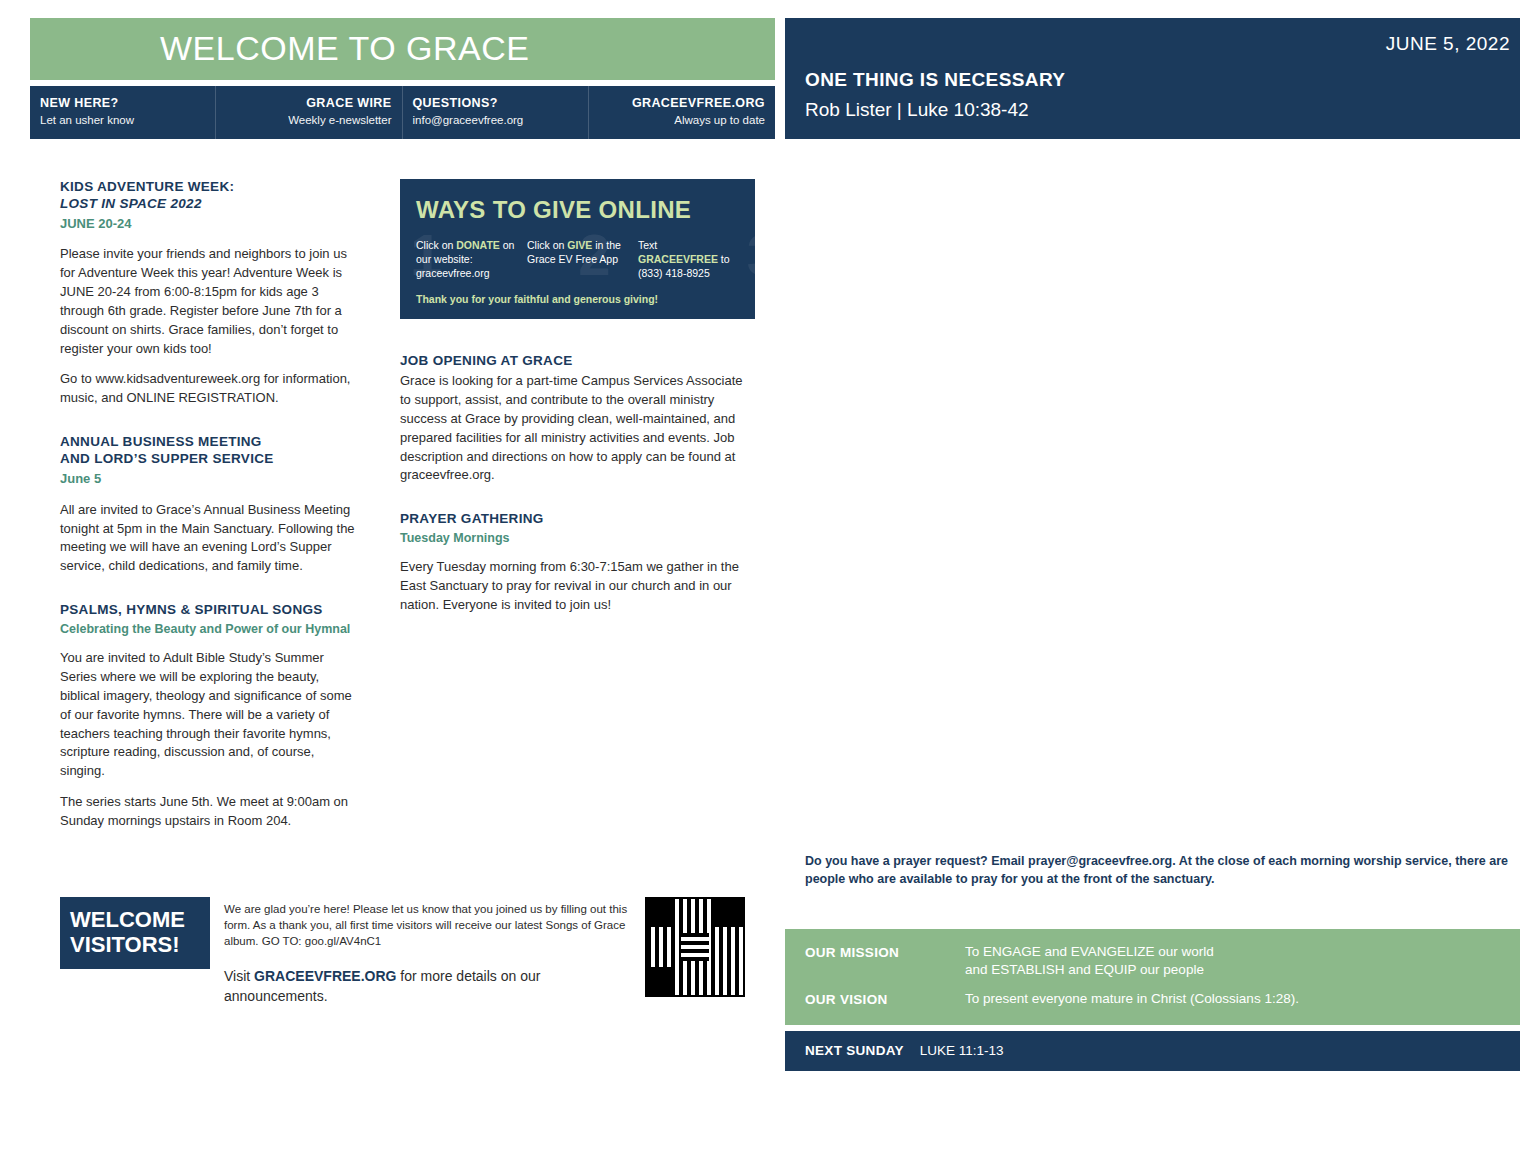WELCOME TO GRACE
New Here? Let an usher know
Grace Wire Weekly e-newsletter
Questions? info@graceevfree.org
Graceevfree.org Always up to date
Kids Adventure Week:Lost in Space 2022
JUNE 20-24
Please invite your friends and neighbors to join us for Adventure Week this year! Adventure Week is JUNE 20-24 from 6:00-8:15pm for kids age 3 through 6th grade. Register before June 7th for a discount on shirts. Grace families, don’t forget to register your own kids too!
Go to www.kidsadventureweek.org for information, music, and ONLINE REGISTRATION.
Annual Business Meeting
and Lord’s Supper Service
June 5
All are invited to Grace’s Annual Business Meeting tonight at 5pm in the Main Sanctuary. Following the meeting we will have an evening Lord’s Supper service, child dedications, and family time.
Psalms, Hymns & Spiritual Songs
Celebrating the Beauty and Power of our Hymnal
You are invited to Adult Bible Study’s Summer Series where we will be exploring the beauty, biblical imagery, theology and significance of some of our favorite hymns. There will be a variety of teachers teaching through their favorite hymns, scripture reading, discussion and, of course, singing.
The series starts June 5th. We meet at 9:00am on Sunday mornings upstairs in Room 204.
1 2 3
WAYS TO GIVE ONLINE
Click on DONATE on our website: graceevfree.org
Click on GIVE in the Grace EV Free App
Text GRACEEVFREE to (833) 418-8925
Thank you for your faithful and generous giving!
Job Opening at Grace
Grace is looking for a part-time Campus Services Associate to support, assist, and contribute to the overall ministry success at Grace by providing clean, well-maintained, and prepared facilities for all ministry activities and events. Job description and directions on how to apply can be found at graceevfree.org.
Prayer Gathering
Tuesday Mornings
Every Tuesday morning from 6:30-7:15am we gather in the East Sanctuary to pray for revival in our church and in our nation. Everyone is invited to join us!
Welcome
Visitors!
We are glad you’re here! Please let us know that you joined us by filling out this form. As a thank you, all first time visitors will receive our latest Songs of Grace album. GO TO: goo.gl/AV4nC1 Visit GRACEEVFREE.ORG for more details on our announcements.
JUNE 5, 2022
One Thing Is Necessary
Rob Lister | Luke 10:38-42
Do you have a prayer request? Email prayer@graceevfree.org. At the close of each morning worship service, there are people who are available to pray for you at the front of the sanctuary.
Our Mission
To ENGAGE and EVANGELIZE our world
and ESTABLISH and EQUIP our people
Our Vision
To present everyone mature in Christ (Colossians 1:28).
Next Sunday LUKE 11:1-13